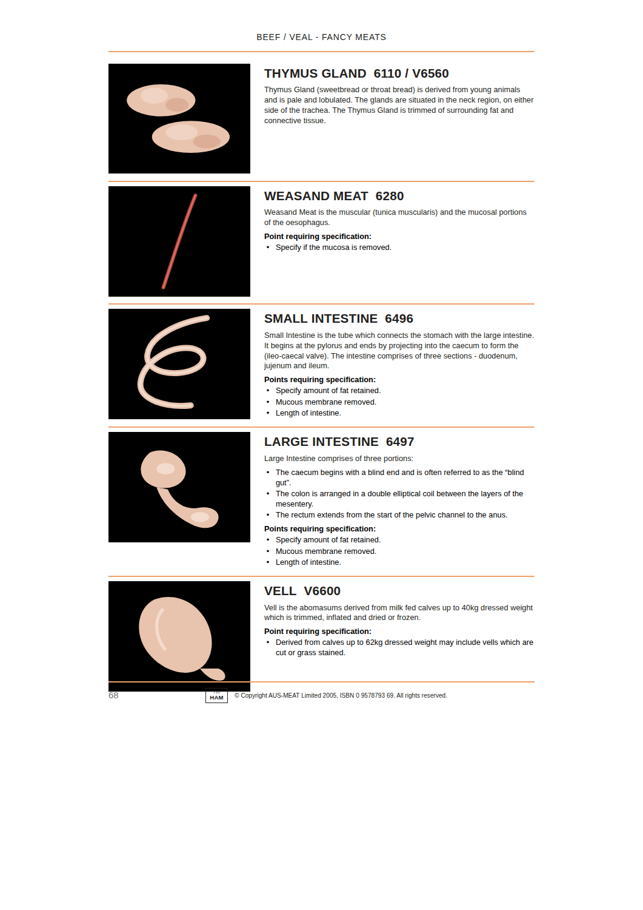BEEF / VEAL - FANCY MEATS
THYMUS GLAND 6110 / V6560
Thymus Gland (sweetbread or throat bread) is derived from young animals and is pale and lobulated. The glands are situated in the neck region, on either side of the trachea. The Thymus Gland is trimmed of surrounding fat and connective tissue.
WEASAND MEAT 6280
Weasand Meat is the muscular (tunica muscularis) and the mucosal portions of the oesophagus.
Point requiring specification:
Specify if the mucosa is removed.
SMALL INTESTINE 6496
Small Intestine is the tube which connects the stomach with the large intestine. It begins at the pylorus and ends by projecting into the caecum to form the (ileo-caecal valve). The intestine comprises of three sections - duodenum, jujenum and ileum.
Points requiring specification:
Specify amount of fat retained.
Mucous membrane removed.
Length of intestine.
LARGE INTESTINE 6497
Large Intestine comprises of three portions:
The caecum begins with a blind end and is often referred to as the “blind gut”.
The colon is arranged in a double elliptical coil between the layers of the mesentery.
The rectum extends from the start of the pelvic channel to the anus.
Points requiring specification:
Specify amount of fat retained.
Mucous membrane removed.
Length of intestine.
VELL V6600
Vell is the abomasums derived from milk fed calves up to 40kg dressed weight which is trimmed, inflated and dried or frozen.
Point requiring specification:
Derived from calves up to 62kg dressed weight may include vells which are cut or grass stained.
68
7th HAM
© Copyright AUS-MEAT Limited 2005, ISBN 0 9578793 69. All rights reserved.